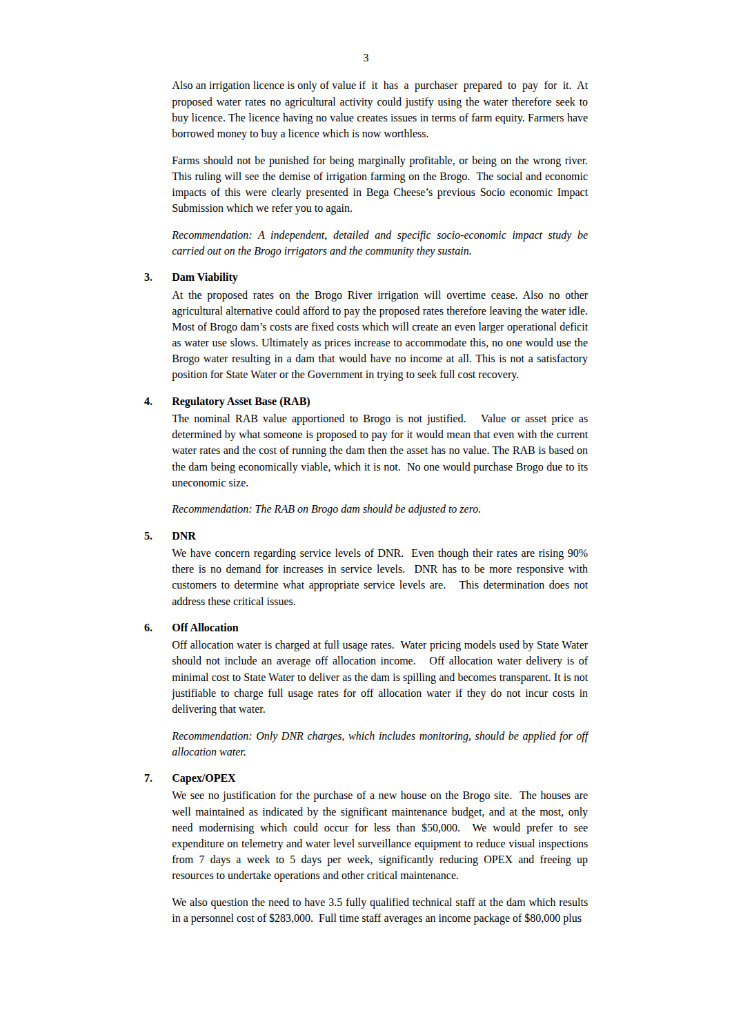3
Also an irrigation licence is only of value if it has a purchaser prepared to pay for it. At proposed water rates no agricultural activity could justify using the water therefore seek to buy licence. The licence having no value creates issues in terms of farm equity. Farmers have borrowed money to buy a licence which is now worthless.
Farms should not be punished for being marginally profitable, or being on the wrong river. This ruling will see the demise of irrigation farming on the Brogo. The social and economic impacts of this were clearly presented in Bega Cheese’s previous Socio economic Impact Submission which we refer you to again.
Recommendation: A independent, detailed and specific socio-economic impact study be carried out on the Brogo irrigators and the community they sustain.
3.
Dam Viability
At the proposed rates on the Brogo River irrigation will overtime cease. Also no other agricultural alternative could afford to pay the proposed rates therefore leaving the water idle. Most of Brogo dam’s costs are fixed costs which will create an even larger operational deficit as water use slows. Ultimately as prices increase to accommodate this, no one would use the Brogo water resulting in a dam that would have no income at all. This is not a satisfactory position for State Water or the Government in trying to seek full cost recovery.
4.
Regulatory Asset Base (RAB)
The nominal RAB value apportioned to Brogo is not justified. Value or asset price as determined by what someone is proposed to pay for it would mean that even with the current water rates and the cost of running the dam then the asset has no value. The RAB is based on the dam being economically viable, which it is not. No one would purchase Brogo due to its uneconomic size.
Recommendation: The RAB on Brogo dam should be adjusted to zero.
5.
DNR
We have concern regarding service levels of DNR. Even though their rates are rising 90% there is no demand for increases in service levels. DNR has to be more responsive with customers to determine what appropriate service levels are. This determination does not address these critical issues.
6.
Off Allocation
Off allocation water is charged at full usage rates. Water pricing models used by State Water should not include an average off allocation income. Off allocation water delivery is of minimal cost to State Water to deliver as the dam is spilling and becomes transparent. It is not justifiable to charge full usage rates for off allocation water if they do not incur costs in delivering that water.
Recommendation: Only DNR charges, which includes monitoring, should be applied for off allocation water.
7.
Capex/OPEX
We see no justification for the purchase of a new house on the Brogo site. The houses are well maintained as indicated by the significant maintenance budget, and at the most, only need modernising which could occur for less than $50,000. We would prefer to see expenditure on telemetry and water level surveillance equipment to reduce visual inspections from 7 days a week to 5 days per week, significantly reducing OPEX and freeing up resources to undertake operations and other critical maintenance.
We also question the need to have 3.5 fully qualified technical staff at the dam which results in a personnel cost of $283,000. Full time staff averages an income package of $80,000 plus